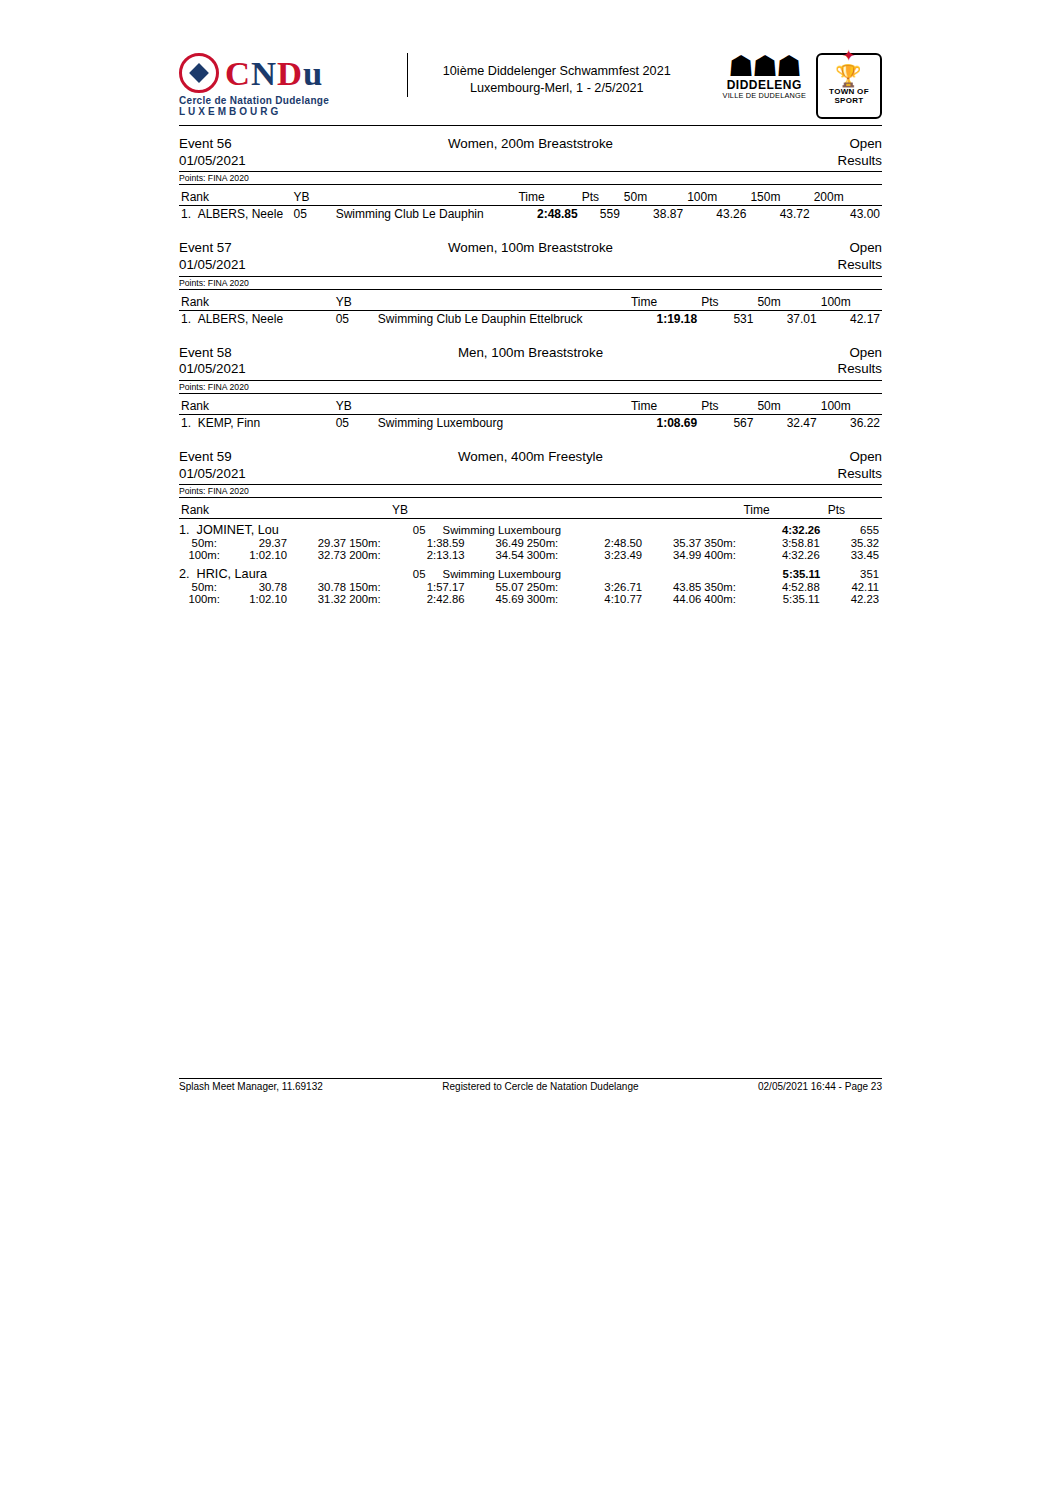CNDu
Cercle de Natation Dudelange
LUXEMBOURG
10ième Diddelenger Schwammfest 2021
Luxembourg-Merl, 1 - 2/5/2021
☗☗☗
DIDDELENG
VILLE DE DUDELANGE
✦
🏆
TOWN OF SPORT
Event 56
01/05/2021
Women, 200m Breaststroke
Open
Results
Points: FINA 2020
| Rank | YB | | Time | Pts | 50m | 100m | 150m | 200m |
| --- | --- | --- | --- | --- | --- | --- | --- | --- |
| 1. ALBERS, Neele | 05 | Swimming Club Le Dauphin | 2:48.85 | 559 | 38.87 | 43.26 | 43.72 | 43.00 |
Event 57
01/05/2021
Women, 100m Breaststroke
Open
Results
Points: FINA 2020
| Rank | YB | | Time | Pts | 50m | 100m |
| --- | --- | --- | --- | --- | --- | --- |
| 1. ALBERS, Neele | 05 | Swimming Club Le Dauphin Ettelbruck | 1:19.18 | 531 | 37.01 | 42.17 |
Event 58
01/05/2021
Men, 100m Breaststroke
Open
Results
Points: FINA 2020
| Rank | YB | | Time | Pts | 50m | 100m |
| --- | --- | --- | --- | --- | --- | --- |
| 1. KEMP, Finn | 05 | Swimming Luxembourg | 1:08.69 | 567 | 32.47 | 36.22 |
Event 59
01/05/2021
Women, 400m Freestyle
Open
Results
Points: FINA 2020
| Rank | YB | | | Time | Pts |
| --- | --- | --- | --- | --- | --- |
| 1. JOMINET, Lou | 05 | Swimming Luxembourg | | 4:32.26 | 655 |
| 50m: | 29.37 | 29.37 | 150m: | 1:38.59 | 36.49 | 250m: | 2:48.50 | 35.37 | 350m: | 3:58.81 | 35.32 |
| 100m: | 1:02.10 | 32.73 | 200m: | 2:13.13 | 34.54 | 300m: | 3:23.49 | 34.99 | 400m: | 4:32.26 | 33.45 |
| 2. HRIC, Laura | 05 | Swimming Luxembourg | | 5:35.11 | 351 |
| 50m: | 30.78 | 30.78 | 150m: | 1:57.17 | 55.07 | 250m: | 3:26.71 | 43.85 | 350m: | 4:52.88 | 42.11 |
| 100m: | 1:02.10 | 31.32 | 200m: | 2:42.86 | 45.69 | 300m: | 4:10.77 | 44.06 | 400m: | 5:35.11 | 42.23 |
Splash Meet Manager, 11.69132
Registered to Cercle de Natation Dudelange
02/05/2021 16:44 - Page 23